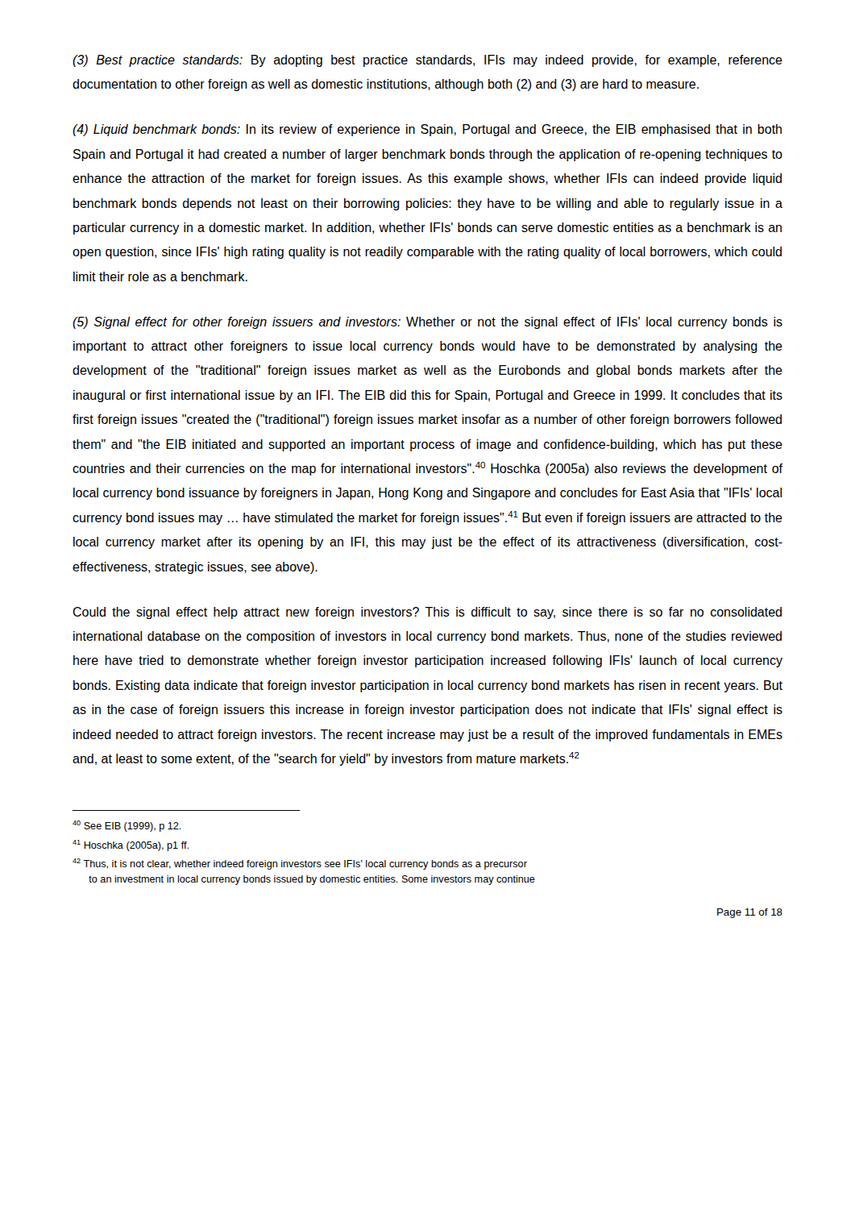(3) Best practice standards: By adopting best practice standards, IFIs may indeed provide, for example, reference documentation to other foreign as well as domestic institutions, although both (2) and (3) are hard to measure.
(4) Liquid benchmark bonds: In its review of experience in Spain, Portugal and Greece, the EIB emphasised that in both Spain and Portugal it had created a number of larger benchmark bonds through the application of re-opening techniques to enhance the attraction of the market for foreign issues. As this example shows, whether IFIs can indeed provide liquid benchmark bonds depends not least on their borrowing policies: they have to be willing and able to regularly issue in a particular currency in a domestic market. In addition, whether IFIs' bonds can serve domestic entities as a benchmark is an open question, since IFIs' high rating quality is not readily comparable with the rating quality of local borrowers, which could limit their role as a benchmark.
(5) Signal effect for other foreign issuers and investors: Whether or not the signal effect of IFIs' local currency bonds is important to attract other foreigners to issue local currency bonds would have to be demonstrated by analysing the development of the "traditional" foreign issues market as well as the Eurobonds and global bonds markets after the inaugural or first international issue by an IFI. The EIB did this for Spain, Portugal and Greece in 1999. It concludes that its first foreign issues "created the ("traditional") foreign issues market insofar as a number of other foreign borrowers followed them" and "the EIB initiated and supported an important process of image and confidence-building, which has put these countries and their currencies on the map for international investors".40 Hoschka (2005a) also reviews the development of local currency bond issuance by foreigners in Japan, Hong Kong and Singapore and concludes for East Asia that "IFIs' local currency bond issues may … have stimulated the market for foreign issues".41 But even if foreign issuers are attracted to the local currency market after its opening by an IFI, this may just be the effect of its attractiveness (diversification, cost-effectiveness, strategic issues, see above).
Could the signal effect help attract new foreign investors? This is difficult to say, since there is so far no consolidated international database on the composition of investors in local currency bond markets. Thus, none of the studies reviewed here have tried to demonstrate whether foreign investor participation increased following IFIs' launch of local currency bonds. Existing data indicate that foreign investor participation in local currency bond markets has risen in recent years. But as in the case of foreign issuers this increase in foreign investor participation does not indicate that IFIs' signal effect is indeed needed to attract foreign investors. The recent increase may just be a result of the improved fundamentals in EMEs and, at least to some extent, of the "search for yield" by investors from mature markets.42
40 See EIB (1999), p 12.
41 Hoschka (2005a), p1 ff.
42 Thus, it is not clear, whether indeed foreign investors see IFIs' local currency bonds as a precursor to an investment in local currency bonds issued by domestic entities. Some investors may continue
Page 11 of 18